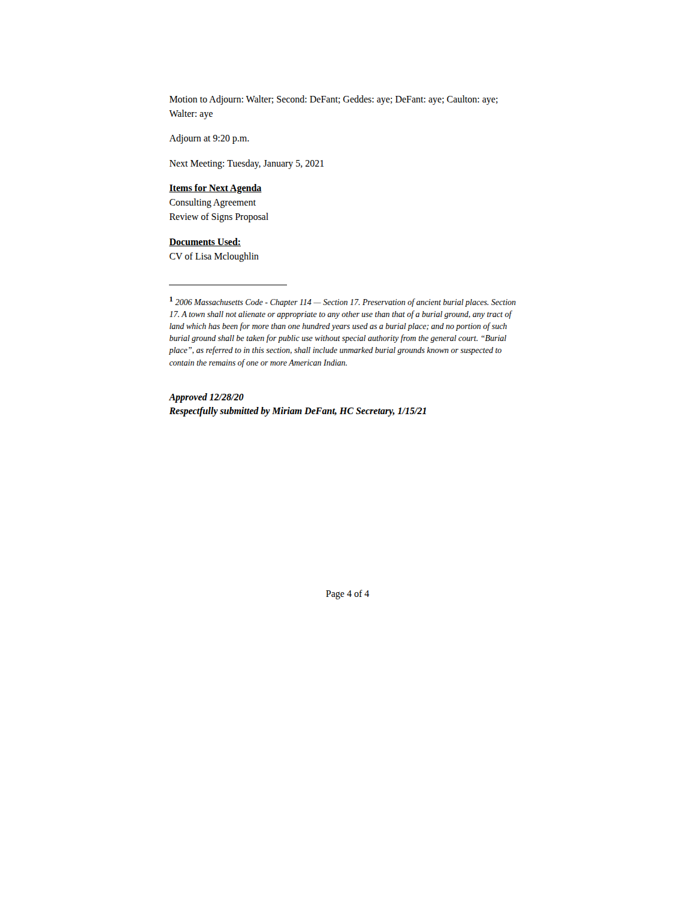Motion to Adjourn: Walter; Second: DeFant; Geddes: aye; DeFant: aye; Caulton: aye; Walter: aye
Adjourn at 9:20 p.m.
Next Meeting: Tuesday, January 5, 2021
Items for Next Agenda
Consulting Agreement
Review of Signs Proposal
Documents Used:
CV of Lisa Mcloughlin
12006 Massachusetts Code - Chapter 114 — Section 17. Preservation of ancient burial places. Section 17. A town shall not alienate or appropriate to any other use than that of a burial ground, any tract of land which has been for more than one hundred years used as a burial place; and no portion of such burial ground shall be taken for public use without special authority from the general court. “Burial place”, as referred to in this section, shall include unmarked burial grounds known or suspected to contain the remains of one or more American Indian.
Approved 12/28/20
Respectfully submitted by Miriam DeFant, HC Secretary, 1/15/21
Page 4 of 4